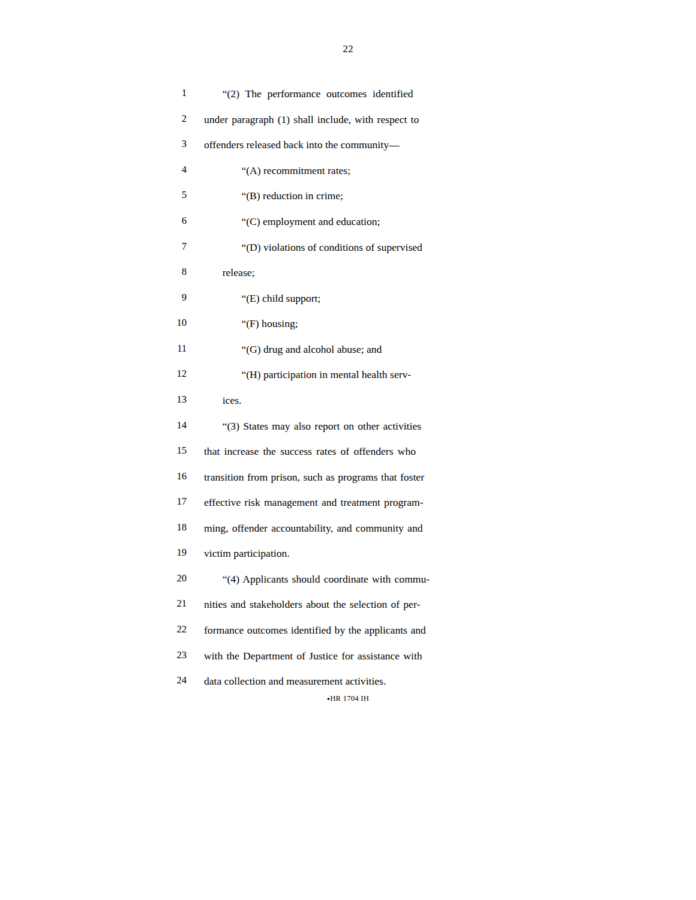22
| 1 | “(2) The performance outcomes identified |
| 2 | under paragraph (1) shall include, with respect to |
| 3 | offenders released back into the community— |
| 4 | “(A) recommitment rates; |
| 5 | “(B) reduction in crime; |
| 6 | “(C) employment and education; |
| 7 | “(D) violations of conditions of supervised |
| 8 | release; |
| 9 | “(E) child support; |
| 10 | “(F) housing; |
| 11 | “(G) drug and alcohol abuse; and |
| 12 | “(H) participation in mental health serv- |
| 13 | ices. |
| 14 | “(3) States may also report on other activities |
| 15 | that increase the success rates of offenders who |
| 16 | transition from prison, such as programs that foster |
| 17 | effective risk management and treatment program- |
| 18 | ming, offender accountability, and community and |
| 19 | victim participation. |
| 20 | “(4) Applicants should coordinate with commu- |
| 21 | nities and stakeholders about the selection of per- |
| 22 | formance outcomes identified by the applicants and |
| 23 | with the Department of Justice for assistance with |
| 24 | data collection and measurement activities. |
•HR 1704 IH